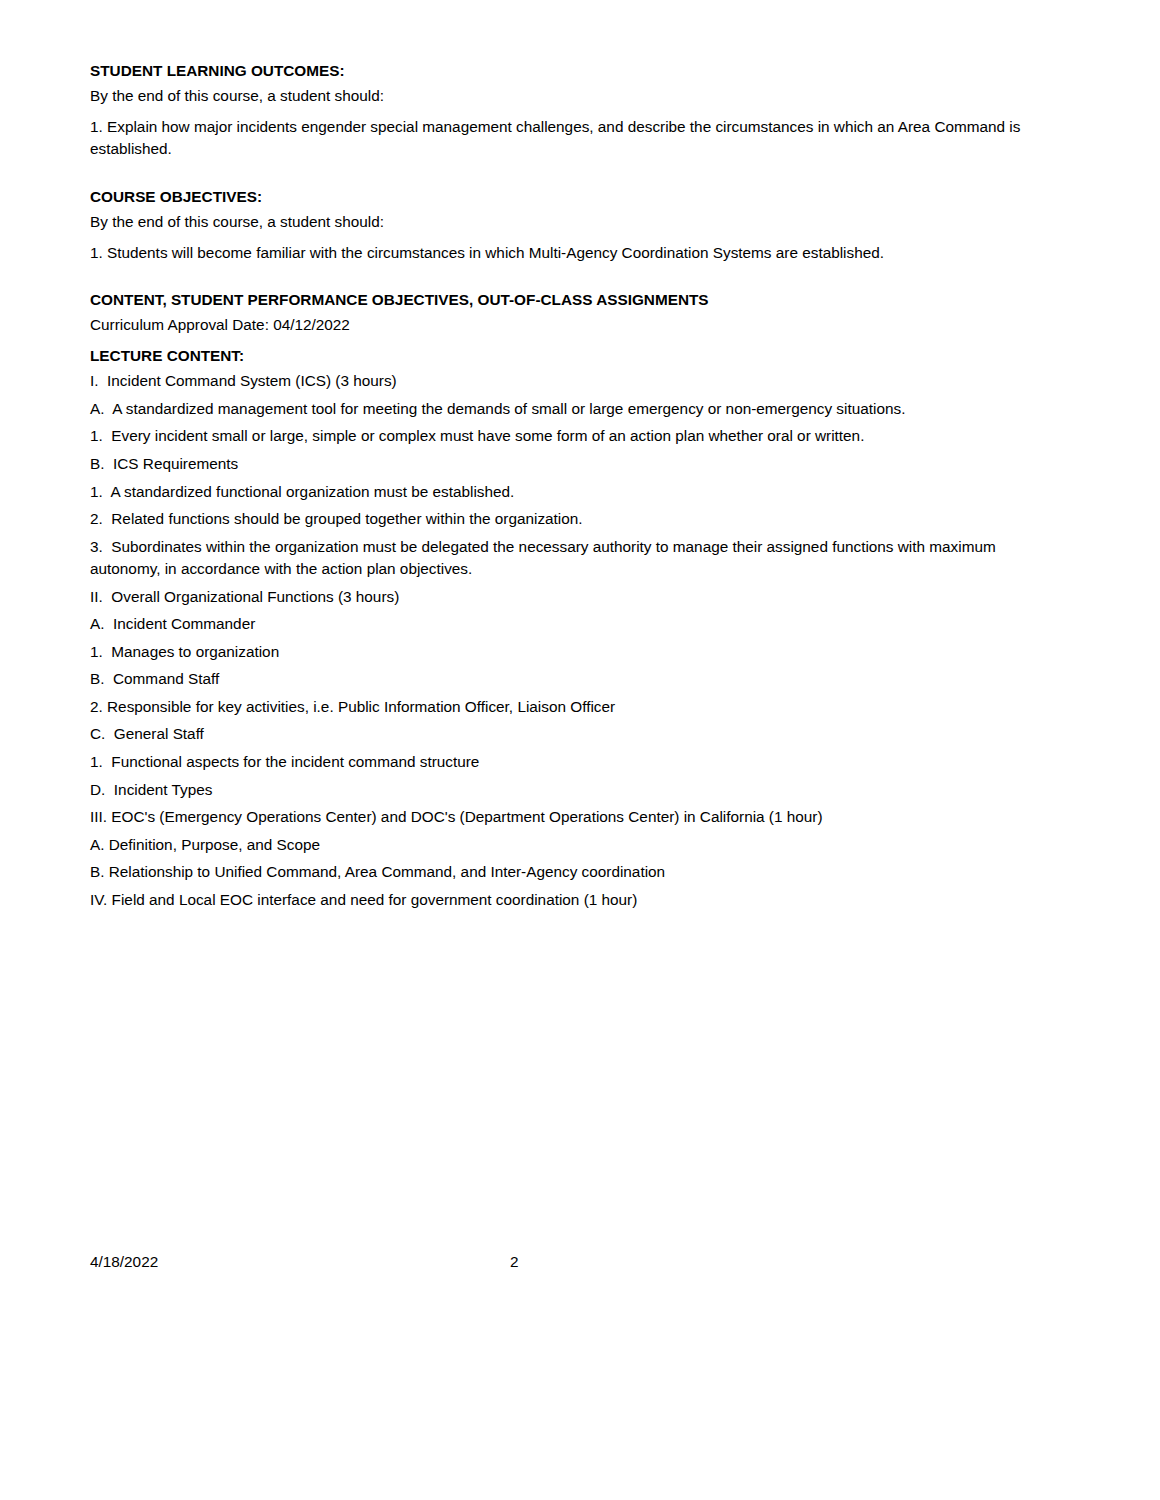STUDENT LEARNING OUTCOMES:
By the end of this course, a student should:
1. Explain how major incidents engender special management challenges, and describe the circumstances in which an Area Command is established.
COURSE OBJECTIVES:
By the end of this course, a student should:
1. Students will become familiar with the circumstances in which Multi-Agency Coordination Systems are established.
CONTENT, STUDENT PERFORMANCE OBJECTIVES, OUT-OF-CLASS ASSIGNMENTS
Curriculum Approval Date: 04/12/2022
LECTURE CONTENT:
I. Incident Command System (ICS) (3 hours)
A. A standardized management tool for meeting the demands of small or large emergency or non-emergency situations.
1. Every incident small or large, simple or complex must have some form of an action plan whether oral or written.
B. ICS Requirements
1. A standardized functional organization must be established.
2. Related functions should be grouped together within the organization.
3. Subordinates within the organization must be delegated the necessary authority to manage their assigned functions with maximum autonomy, in accordance with the action plan objectives.
II. Overall Organizational Functions (3 hours)
A. Incident Commander
1. Manages to organization
B. Command Staff
2. Responsible for key activities, i.e. Public Information Officer, Liaison Officer
C. General Staff
1. Functional aspects for the incident command structure
D. Incident Types
III. EOC's (Emergency Operations Center) and DOC's (Department Operations Center) in California (1 hour)
A. Definition, Purpose, and Scope
B. Relationship to Unified Command, Area Command, and Inter-Agency coordination
IV. Field and Local EOC interface and need for government coordination (1 hour)
4/18/2022 2